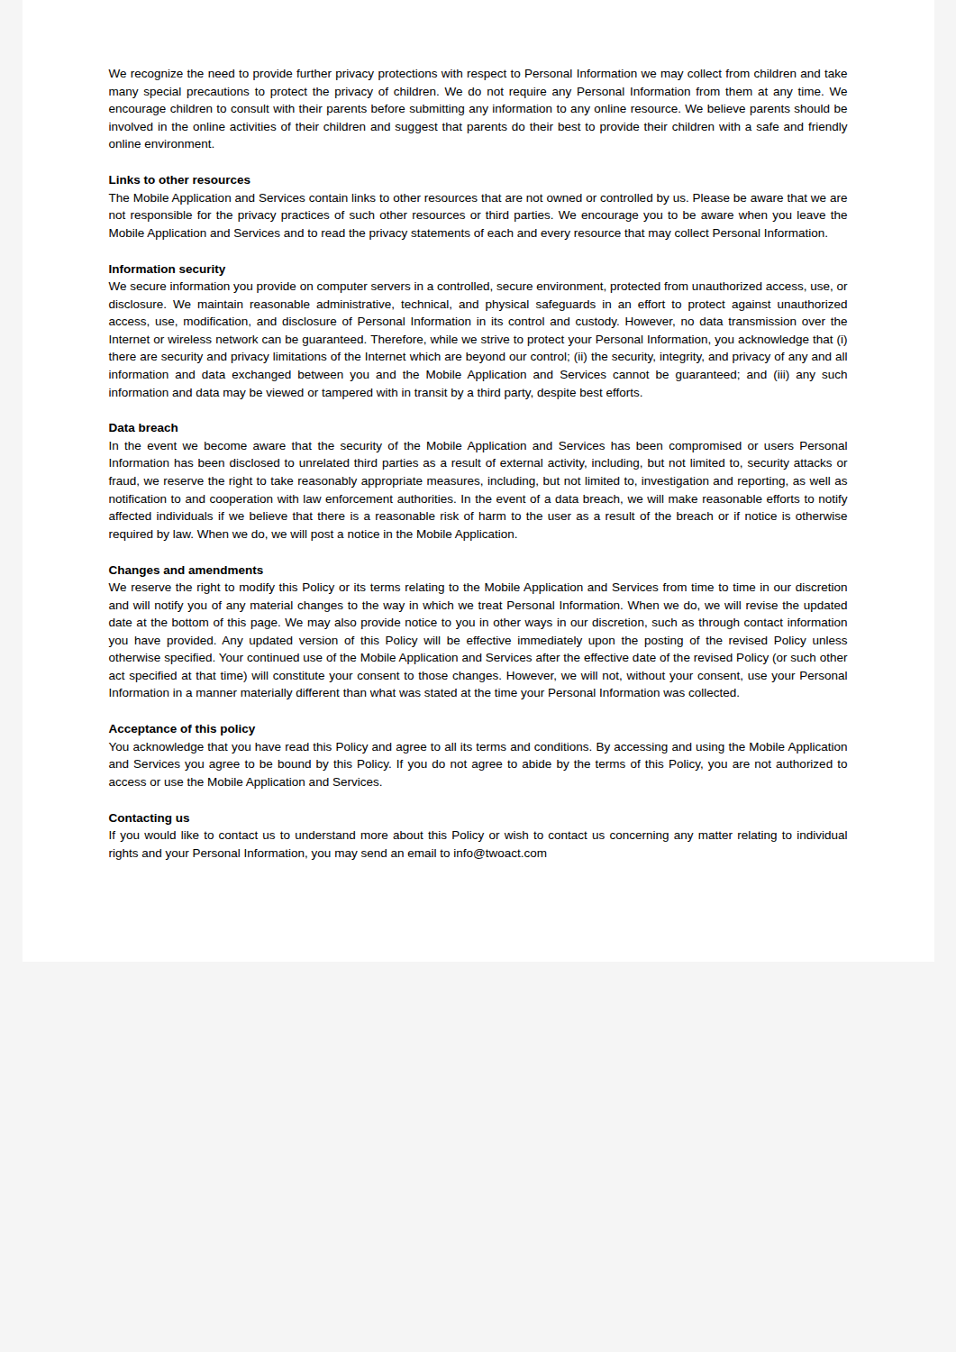We recognize the need to provide further privacy protections with respect to Personal Information we may collect from children and take many special precautions to protect the privacy of children. We do not require any Personal Information from them at any time. We encourage children to consult with their parents before submitting any information to any online resource. We believe parents should be involved in the online activities of their children and suggest that parents do their best to provide their children with a safe and friendly online environment.
Links to other resources
The Mobile Application and Services contain links to other resources that are not owned or controlled by us. Please be aware that we are not responsible for the privacy practices of such other resources or third parties. We encourage you to be aware when you leave the Mobile Application and Services and to read the privacy statements of each and every resource that may collect Personal Information.
Information security
We secure information you provide on computer servers in a controlled, secure environment, protected from unauthorized access, use, or disclosure. We maintain reasonable administrative, technical, and physical safeguards in an effort to protect against unauthorized access, use, modification, and disclosure of Personal Information in its control and custody. However, no data transmission over the Internet or wireless network can be guaranteed. Therefore, while we strive to protect your Personal Information, you acknowledge that (i) there are security and privacy limitations of the Internet which are beyond our control; (ii) the security, integrity, and privacy of any and all information and data exchanged between you and the Mobile Application and Services cannot be guaranteed; and (iii) any such information and data may be viewed or tampered with in transit by a third party, despite best efforts.
Data breach
In the event we become aware that the security of the Mobile Application and Services has been compromised or users Personal Information has been disclosed to unrelated third parties as a result of external activity, including, but not limited to, security attacks or fraud, we reserve the right to take reasonably appropriate measures, including, but not limited to, investigation and reporting, as well as notification to and cooperation with law enforcement authorities. In the event of a data breach, we will make reasonable efforts to notify affected individuals if we believe that there is a reasonable risk of harm to the user as a result of the breach or if notice is otherwise required by law. When we do, we will post a notice in the Mobile Application.
Changes and amendments
We reserve the right to modify this Policy or its terms relating to the Mobile Application and Services from time to time in our discretion and will notify you of any material changes to the way in which we treat Personal Information. When we do, we will revise the updated date at the bottom of this page. We may also provide notice to you in other ways in our discretion, such as through contact information you have provided. Any updated version of this Policy will be effective immediately upon the posting of the revised Policy unless otherwise specified. Your continued use of the Mobile Application and Services after the effective date of the revised Policy (or such other act specified at that time) will constitute your consent to those changes. However, we will not, without your consent, use your Personal Information in a manner materially different than what was stated at the time your Personal Information was collected.
Acceptance of this policy
You acknowledge that you have read this Policy and agree to all its terms and conditions. By accessing and using the Mobile Application and Services you agree to be bound by this Policy. If you do not agree to abide by the terms of this Policy, you are not authorized to access or use the Mobile Application and Services.
Contacting us
If you would like to contact us to understand more about this Policy or wish to contact us concerning any matter relating to individual rights and your Personal Information, you may send an email to info@twoact.com